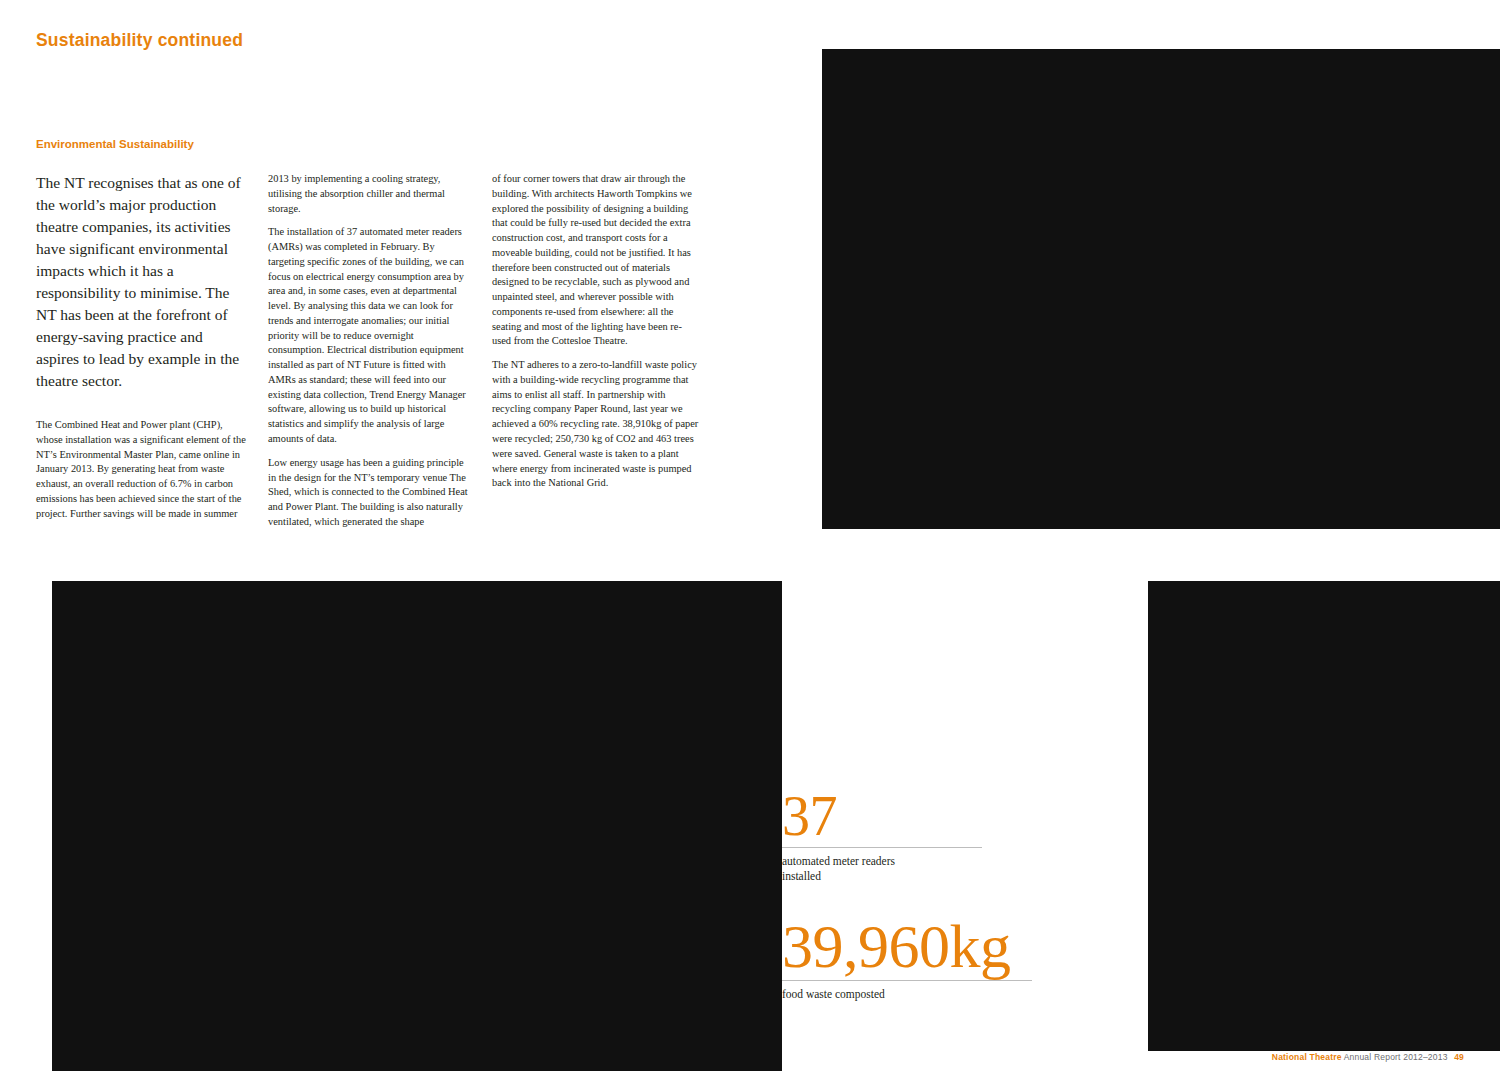Sustainability continued
Environmental Sustainability
The NT recognises that as one of the world’s major production theatre companies, its activities have significant environmental impacts which it has a responsibility to minimise. The NT has been at the forefront of energy-saving practice and aspires to lead by example in the theatre sector.
The Combined Heat and Power plant (CHP), whose installation was a significant element of the NT’s Environmental Master Plan, came online in January 2013. By generating heat from waste exhaust, an overall reduction of 6.7% in carbon emissions has been achieved since the start of the project. Further savings will be made in summer
2013 by implementing a cooling strategy, utilising the absorption chiller and thermal storage.
The installation of 37 automated meter readers (AMRs) was completed in February. By targeting specific zones of the building, we can focus on electrical energy consumption area by area and, in some cases, even at departmental level. By analysing this data we can look for trends and interrogate anomalies; our initial priority will be to reduce overnight consumption. Electrical distribution equipment installed as part of NT Future is fitted with AMRs as standard; these will feed into our existing data collection, Trend Energy Manager software, allowing us to build up historical statistics and simplify the analysis of large amounts of data.
Low energy usage has been a guiding principle in the design for the NT’s temporary venue The Shed, which is connected to the Combined Heat and Power Plant. The building is also naturally ventilated, which generated the shape
of four corner towers that draw air through the building. With architects Haworth Tompkins we explored the possibility of designing a building that could be fully re-used but decided the extra construction cost, and transport costs for a moveable building, could not be justified. It has therefore been constructed out of materials designed to be recyclable, such as plywood and unpainted steel, and wherever possible with components re-used from elsewhere: all the seating and most of the lighting have been re-used from the Cottesloe Theatre.
The NT adheres to a zero-to-landfill waste policy with a building-wide recycling programme that aims to enlist all staff. In partnership with recycling company Paper Round, last year we achieved a 60% recycling rate. 38,910kg of paper were recycled; 250,730 kg of CO2 and 463 trees were saved. General waste is taken to a plant where energy from incinerated waste is pumped back into the National Grid.
37 automated meter readers
installed
39,960kg food waste composted
National Theatre Annual Report 2012–2013 49